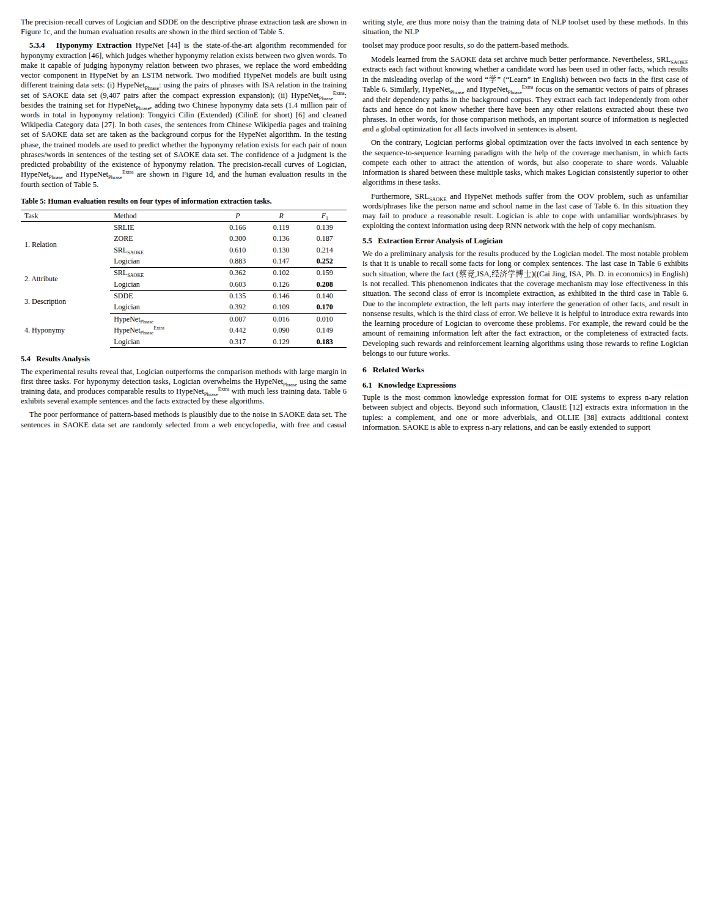The precision-recall curves of Logician and SDDE on the descriptive phrase extraction task are shown in Figure 1c, and the human evaluation results are shown in the third section of Table 5.
5.3.4 Hyponymy Extraction HypeNet [44] is the state-of-the-art algorithm recommended for hyponymy extraction [46], which judges whether hyponymy relation exists between two given words. To make it capable of judging hyponymy relation between two phrases, we replace the word embedding vector component in HypeNet by an LSTM network. Two modified HypeNet models are built using different training data sets: (i) HypeNetPhrase: using the pairs of phrases with ISA relation in the training set of SAOKE data set (9,407 pairs after the compact expression expansion); (ii) HypeNetPhraseExtra: besides the training set for HypeNetPhrase, adding two Chinese hyponymy data sets (1.4 million pair of words in total in hyponymy relation): Tongyici Cilin (Extended) (CilinE for short) [6] and cleaned Wikipedia Category data [27]. In both cases, the sentences from Chinese Wikipedia pages and training set of SAOKE data set are taken as the background corpus for the HypeNet algorithm. In the testing phase, the trained models are used to predict whether the hyponymy relation exists for each pair of noun phrases/words in sentences of the testing set of SAOKE data set. The confidence of a judgment is the predicted probability of the existence of hyponymy relation. The precision-recall curves of Logician, HypeNetPhrase and HypeNetPhraseExtra are shown in Figure 1d, and the human evaluation results in the fourth section of Table 5.
Table 5: Human evaluation results on four types of information extraction tasks.
| Task | Method | P | R | F 1 |
| --- | --- | --- | --- | --- |
| 1. Relation | SRLIE | 0.166 | 0.119 | 0.139 |
| ZORE | 0.300 | 0.136 | 0.187 |
| SRL SAOKE | 0.610 | 0.130 | 0.214 |
| Logician | 0.883 | 0.147 | 0.252 |
| 2. Attribute | SRL SAOKE | 0.362 | 0.102 | 0.159 |
| Logician | 0.603 | 0.126 | 0.208 |
| 3. Description | SDDE | 0.135 | 0.146 | 0.140 |
| Logician | 0.392 | 0.109 | 0.170 |
| 4. Hyponymy | HypeNet Phrase | 0.007 | 0.016 | 0.010 |
| HypeNet Phrase Extra | 0.442 | 0.090 | 0.149 |
| Logician | 0.317 | 0.129 | 0.183 |
5.4 Results Analysis
The experimental results reveal that, Logician outperforms the comparison methods with large margin in first three tasks. For hyponymy detection tasks, Logician overwhelms the HypeNetPhrase using the same training data, and produces comparable results to HypeNetPhraseExtra with much less training data. Table 6 exhibits several example sentences and the facts extracted by these algorithms.
The poor performance of pattern-based methods is plausibly due to the noise in SAOKE data set. The sentences in SAOKE data set are randomly selected from a web encyclopedia, with free and casual writing style, are thus more noisy than the training data of NLP toolset used by these methods. In this situation, the NLP
toolset may produce poor results, so do the pattern-based methods.
Models learned from the SAOKE data set archive much better performance. Nevertheless, SRLSAOKE extracts each fact without knowing whether a candidate word has been used in other facts, which results in the misleading overlap of the word “学” (“Learn” in English) between two facts in the first case of Table 6. Similarly, HypeNetPhrase and HypeNetPhraseExtra focus on the semantic vectors of pairs of phrases and their dependency paths in the background corpus. They extract each fact independently from other facts and hence do not know whether there have been any other relations extracted about these two phrases. In other words, for those comparison methods, an important source of information is neglected and a global optimization for all facts involved in sentences is absent.
On the contrary, Logician performs global optimization over the facts involved in each sentence by the sequence-to-sequence learning paradigm with the help of the coverage mechanism, in which facts compete each other to attract the attention of words, but also cooperate to share words. Valuable information is shared between these multiple tasks, which makes Logician consistently superior to other algorithms in these tasks.
Furthermore, SRLSAOKE and HypeNet methods suffer from the OOV problem, such as unfamiliar words/phrases like the person name and school name in the last case of Table 6. In this situation they may fail to produce a reasonable result. Logician is able to cope with unfamiliar words/phrases by exploiting the context information using deep RNN network with the help of copy mechanism.
5.5 Extraction Error Analysis of Logician
We do a preliminary analysis for the results produced by the Logician model. The most notable problem is that it is unable to recall some facts for long or complex sentences. The last case in Table 6 exhibits such situation, where the fact (蔡竞,ISA,经济学博士)((Cai Jing, ISA, Ph. D. in economics) in English) is not recalled. This phenomenon indicates that the coverage mechanism may lose effectiveness in this situation. The second class of error is incomplete extraction, as exhibited in the third case in Table 6. Due to the incomplete extraction, the left parts may interfere the generation of other facts, and result in nonsense results, which is the third class of error. We believe it is helpful to introduce extra rewards into the learning procedure of Logician to overcome these problems. For example, the reward could be the amount of remaining information left after the fact extraction, or the completeness of extracted facts. Developing such rewards and reinforcement learning algorithms using those rewards to refine Logician belongs to our future works.
6 Related Works
6.1 Knowledge Expressions
Tuple is the most common knowledge expression format for OIE systems to express n-ary relation between subject and objects. Beyond such information, ClausIE [12] extracts extra information in the tuples: a complement, and one or more adverbials, and OLLIE [38] extracts additional context information. SAOKE is able to express n-ary relations, and can be easily extended to support